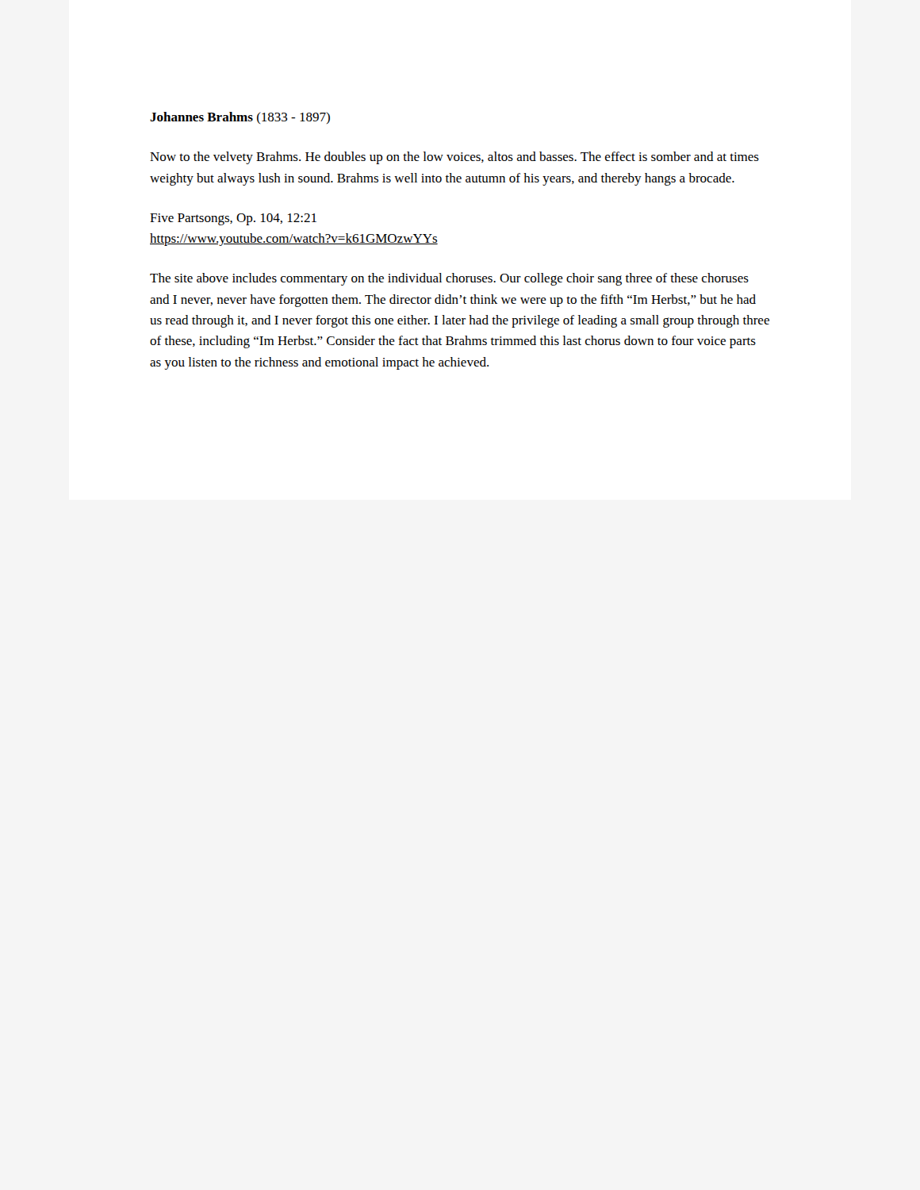Johannes Brahms (1833 - 1897)
Now to the velvety Brahms. He doubles up on the low voices, altos and basses. The effect is somber and at times weighty but always lush in sound. Brahms is well into the autumn of his years, and thereby hangs a brocade.
Five Partsongs, Op. 104, 12:21
https://www.youtube.com/watch?v=k61GMOzwYYs
The site above includes commentary on the individual choruses. Our college choir sang three of these choruses and I never, never have forgotten them. The director didn’t think we were up to the fifth “Im Herbst,” but he had us read through it, and I never forgot this one either. I later had the privilege of leading a small group through three of these, including “Im Herbst.” Consider the fact that Brahms trimmed this last chorus down to four voice parts as you listen to the richness and emotional impact he achieved.